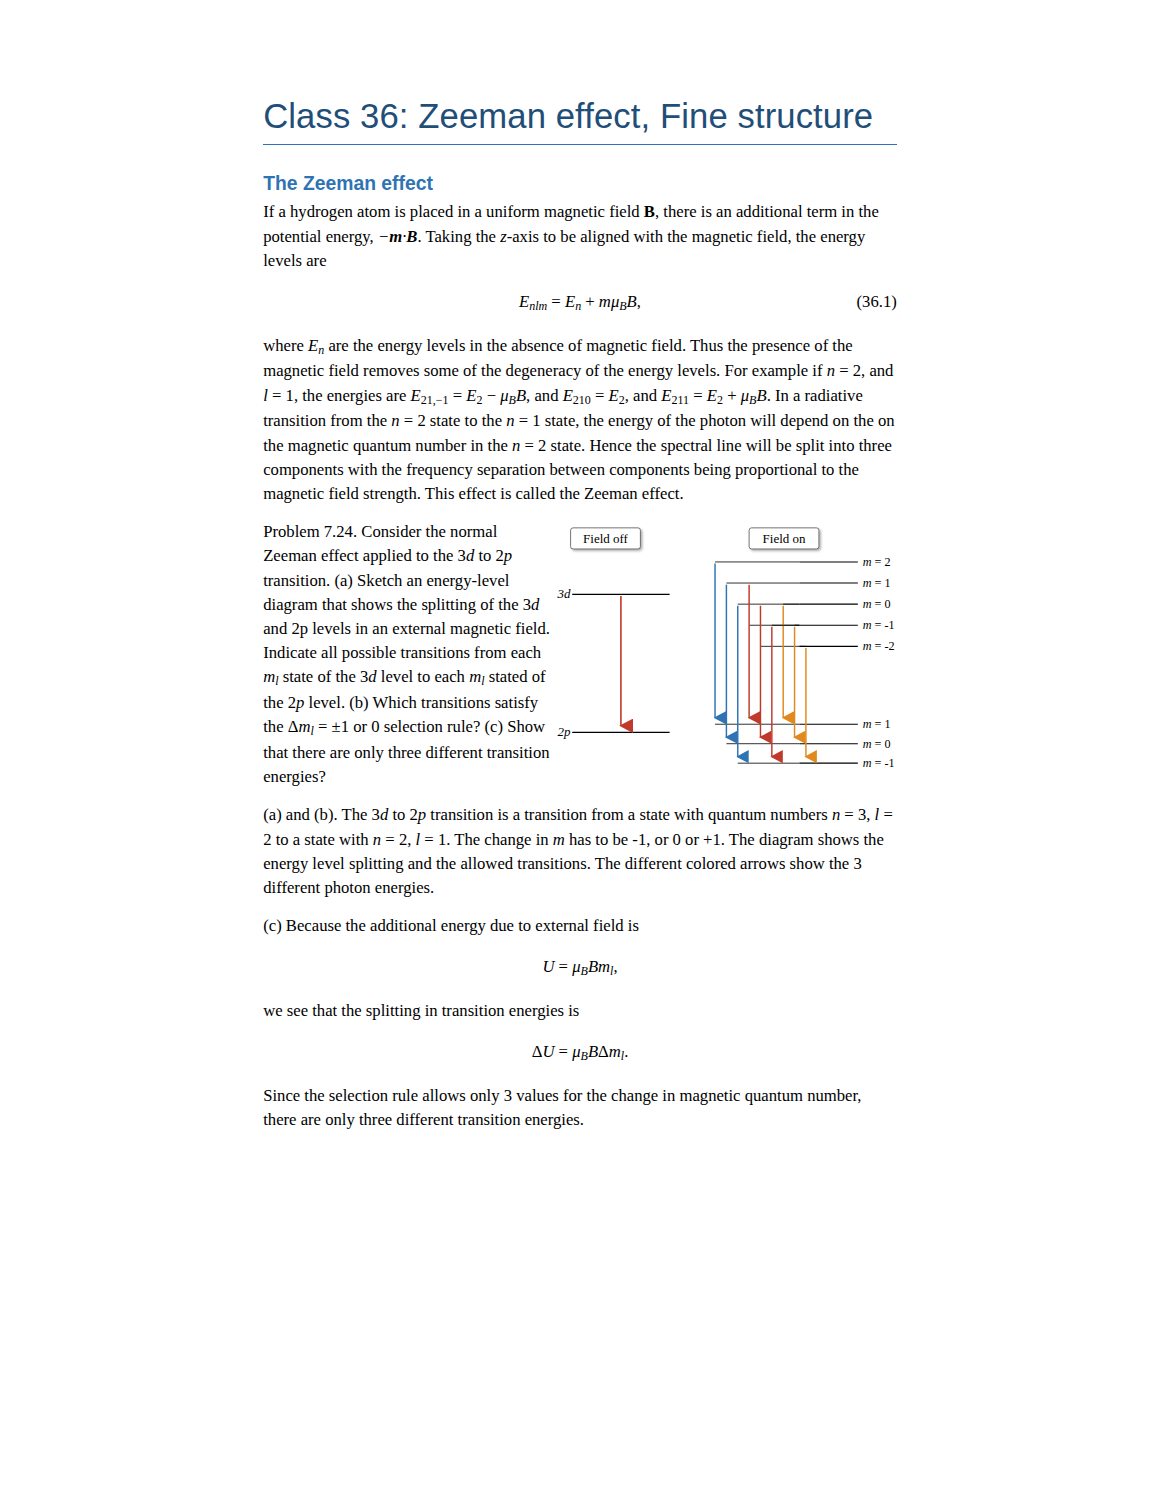Class 36: Zeeman effect, Fine structure
The Zeeman effect
If a hydrogen atom is placed in a uniform magnetic field B, there is an additional term in the potential energy, −m·B. Taking the z-axis to be aligned with the magnetic field, the energy levels are
Enlm = En + mμBB, (36.1)
where En are the energy levels in the absence of magnetic field. Thus the presence of the magnetic field removes some of the degeneracy of the energy levels. For example if n = 2, and l = 1, the energies are E21,−1 = E2 − μBB, and E210 = E2, and E211 = E2 + μBB. In a radiative transition from the n = 2 state to the n = 1 state, the energy of the photon will depend on the on the magnetic quantum number in the n = 2 state. Hence the spectral line will be split into three components with the frequency separation between components being proportional to the magnetic field strength. This effect is called the Zeeman effect.
Field off Field on 3d 2p m = 2 m = 1 m = 0 m = -1 m = -2 m = 1 m = 0 m = -1
Problem 7.24. Consider the normal Zeeman effect applied to the 3d to 2p transition. (a) Sketch an energy-level diagram that shows the splitting of the 3d and 2p levels in an external magnetic field. Indicate all possible transitions from each ml state of the 3d level to each ml stated of the 2p level. (b) Which transitions satisfy the Δml = ±1 or 0 selection rule? (c) Show that there are only three different transition energies?
(a) and (b). The 3d to 2p transition is a transition from a state with quantum numbers n = 3, l = 2 to a state with n = 2, l = 1. The change in m has to be -1, or 0 or +1. The diagram shows the energy level splitting and the allowed transitions. The different colored arrows show the 3 different photon energies.
(c) Because the additional energy due to external field is
U = μBBml,
we see that the splitting in transition energies is
ΔU = μBBΔml.
Since the selection rule allows only 3 values for the change in magnetic quantum number, there are only three different transition energies.